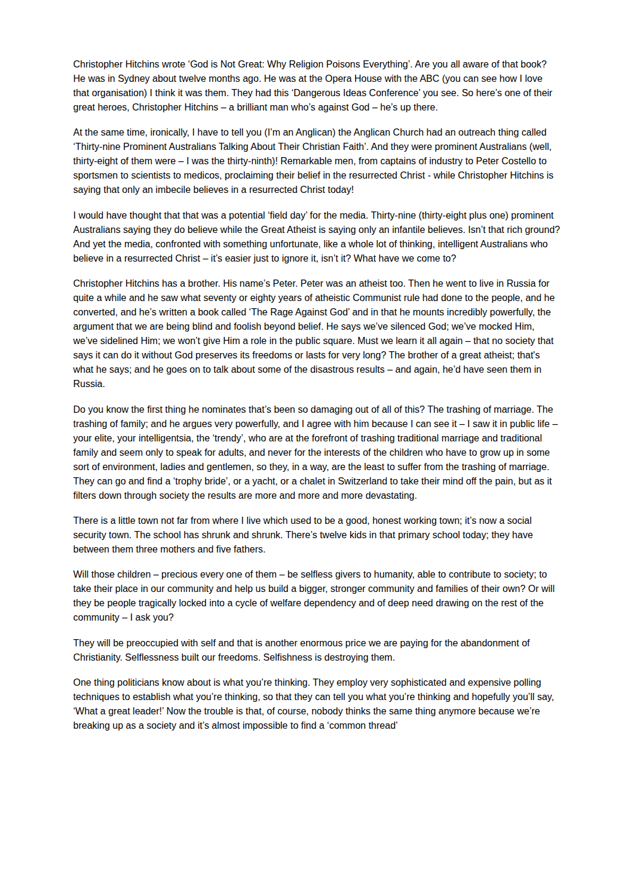Christopher Hitchins wrote ‘God is Not Great: Why Religion Poisons Everything’. Are you all aware of that book? He was in Sydney about twelve months ago. He was at the Opera House with the ABC (you can see how I love that organisation) I think it was them. They had this ‘Dangerous Ideas Conference’ you see. So here’s one of their great heroes, Christopher Hitchins – a brilliant man who’s against God – he’s up there.
At the same time, ironically, I have to tell you (I’m an Anglican) the Anglican Church had an outreach thing called ‘Thirty-nine Prominent Australians Talking About Their Christian Faith’. And they were prominent Australians (well, thirty-eight of them were – I was the thirty-ninth)! Remarkable men, from captains of industry to Peter Costello to sportsmen to scientists to medicos, proclaiming their belief in the resurrected Christ - while Christopher Hitchins is saying that only an imbecile believes in a resurrected Christ today!
I would have thought that that was a potential ‘field day’ for the media. Thirty-nine (thirty-eight plus one) prominent Australians saying they do believe while the Great Atheist is saying only an infantile believes. Isn’t that rich ground? And yet the media, confronted with something unfortunate, like a whole lot of thinking, intelligent Australians who believe in a resurrected Christ – it’s easier just to ignore it, isn’t it? What have we come to?
Christopher Hitchins has a brother. His name’s Peter. Peter was an atheist too. Then he went to live in Russia for quite a while and he saw what seventy or eighty years of atheistic Communist rule had done to the people, and he converted, and he’s written a book called ‘The Rage Against God’ and in that he mounts incredibly powerfully, the argument that we are being blind and foolish beyond belief. He says we’ve silenced God; we’ve mocked Him, we’ve sidelined Him; we won’t give Him a role in the public square. Must we learn it all again – that no society that says it can do it without God preserves its freedoms or lasts for very long? The brother of a great atheist; that's what he says; and he goes on to talk about some of the disastrous results – and again, he’d have seen them in Russia.
Do you know the first thing he nominates that’s been so damaging out of all of this? The trashing of marriage. The trashing of family; and he argues very powerfully, and I agree with him because I can see it – I saw it in public life – your elite, your intelligentsia, the ‘trendy’, who are at the forefront of trashing traditional marriage and traditional family and seem only to speak for adults, and never for the interests of the children who have to grow up in some sort of environment, ladies and gentlemen, so they, in a way, are the least to suffer from the trashing of marriage. They can go and find a ‘trophy bride’, or a yacht, or a chalet in Switzerland to take their mind off the pain, but as it filters down through society the results are more and more and more devastating.
There is a little town not far from where I live which used to be a good, honest working town; it’s now a social security town. The school has shrunk and shrunk. There’s twelve kids in that primary school today; they have between them three mothers and five fathers.
Will those children – precious every one of them – be selfless givers to humanity, able to contribute to society; to take their place in our community and help us build a bigger, stronger community and families of their own? Or will they be people tragically locked into a cycle of welfare dependency and of deep need drawing on the rest of the community – I ask you?
They will be preoccupied with self and that is another enormous price we are paying for the abandonment of Christianity. Selflessness built our freedoms. Selfishness is destroying them.
One thing politicians know about is what you’re thinking. They employ very sophisticated and expensive polling techniques to establish what you’re thinking, so that they can tell you what you’re thinking and hopefully you’ll say, ‘What a great leader!’ Now the trouble is that, of course, nobody thinks the same thing anymore because we’re breaking up as a society and it’s almost impossible to find a ‘common thread’